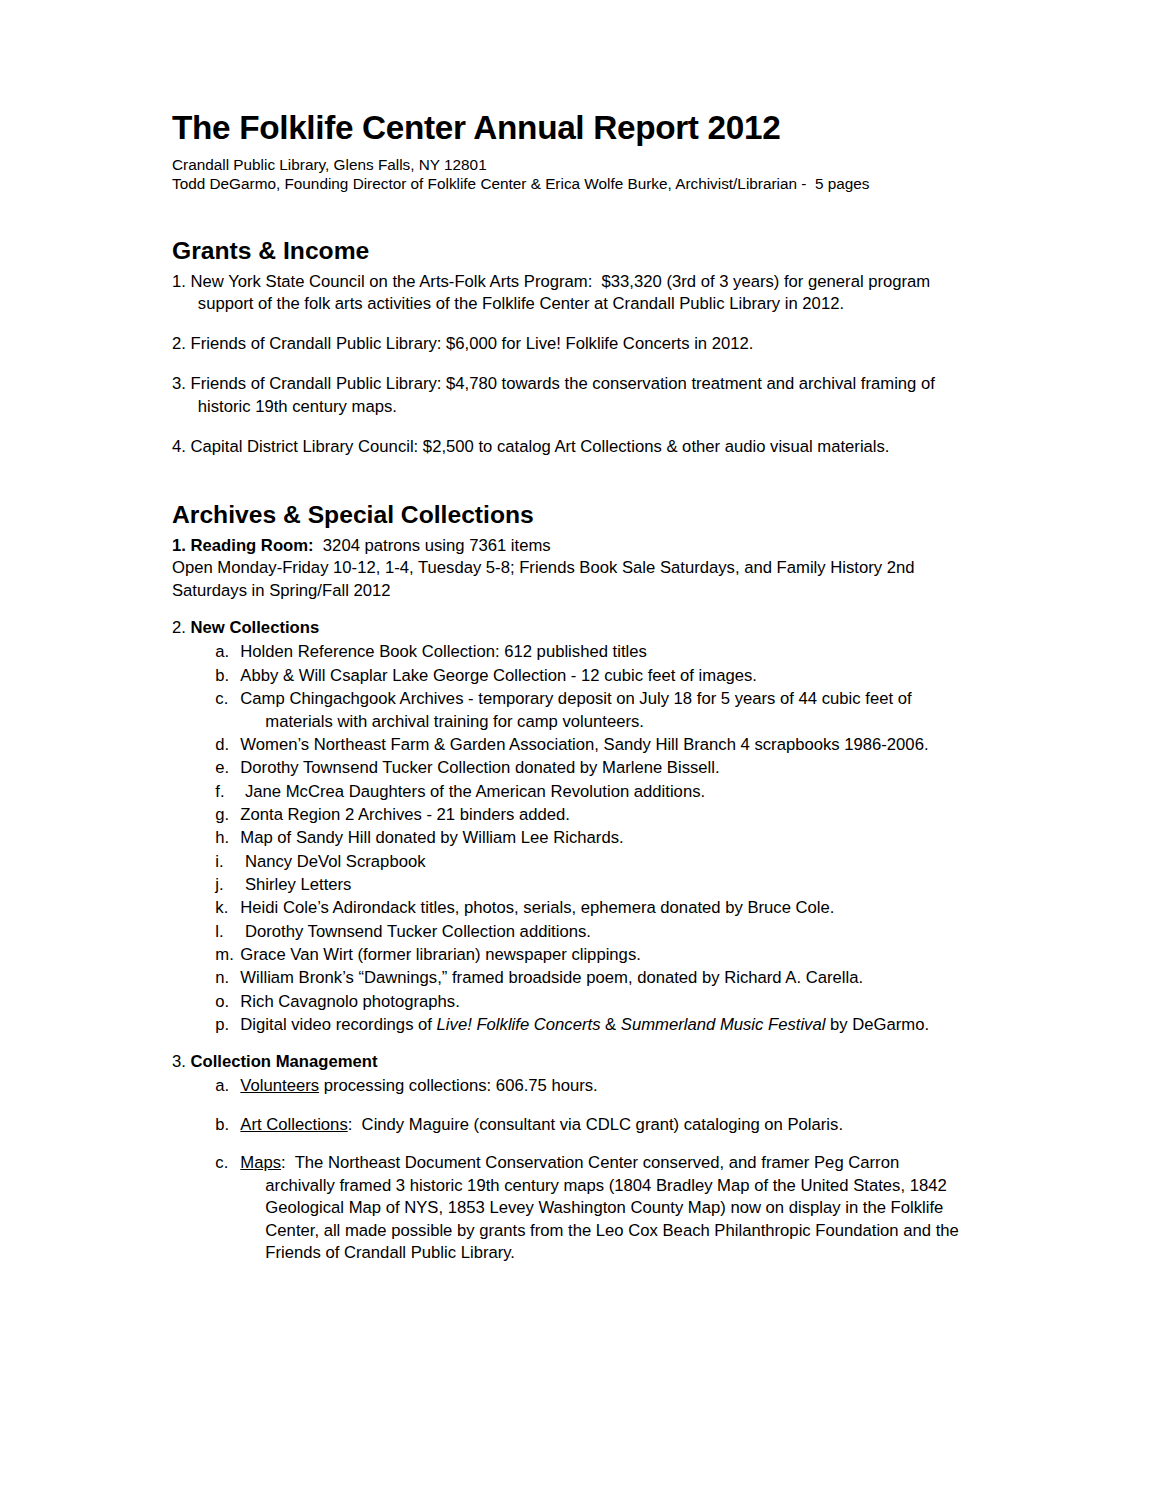The Folklife Center Annual Report 2012
Crandall Public Library, Glens Falls, NY 12801
Todd DeGarmo, Founding Director of Folklife Center & Erica Wolfe Burke, Archivist/Librarian - 5 pages
Grants & Income
1. New York State Council on the Arts-Folk Arts Program: $33,320 (3rd of 3 years) for general program support of the folk arts activities of the Folklife Center at Crandall Public Library in 2012.
2. Friends of Crandall Public Library: $6,000 for Live! Folklife Concerts in 2012.
3. Friends of Crandall Public Library: $4,780 towards the conservation treatment and archival framing of historic 19th century maps.
4. Capital District Library Council: $2,500 to catalog Art Collections & other audio visual materials.
Archives & Special Collections
1. Reading Room: 3204 patrons using 7361 items
Open Monday-Friday 10-12, 1-4, Tuesday 5-8; Friends Book Sale Saturdays, and Family History 2nd Saturdays in Spring/Fall 2012
2. New Collections
a. Holden Reference Book Collection: 612 published titles
b. Abby & Will Csaplar Lake George Collection - 12 cubic feet of images.
c. Camp Chingachgook Archives - temporary deposit on July 18 for 5 years of 44 cubic feet of materials with archival training for camp volunteers.
d. Women’s Northeast Farm & Garden Association, Sandy Hill Branch 4 scrapbooks 1986-2006.
e. Dorothy Townsend Tucker Collection donated by Marlene Bissell.
f. Jane McCrea Daughters of the American Revolution additions.
g. Zonta Region 2 Archives - 21 binders added.
h. Map of Sandy Hill donated by William Lee Richards.
i. Nancy DeVol Scrapbook
j. Shirley Letters
k. Heidi Cole’s Adirondack titles, photos, serials, ephemera donated by Bruce Cole.
l. Dorothy Townsend Tucker Collection additions.
m. Grace Van Wirt (former librarian) newspaper clippings.
n. William Bronk’s “Dawnings,” framed broadside poem, donated by Richard A. Carella.
o. Rich Cavagnolo photographs.
p. Digital video recordings of Live! Folklife Concerts & Summerland Music Festival by DeGarmo.
3. Collection Management
a. Volunteers processing collections: 606.75 hours.
b. Art Collections: Cindy Maguire (consultant via CDLC grant) cataloging on Polaris.
c. Maps: The Northeast Document Conservation Center conserved, and framer Peg Carron archivally framed 3 historic 19th century maps (1804 Bradley Map of the United States, 1842 Geological Map of NYS, 1853 Levey Washington County Map) now on display in the Folklife Center, all made possible by grants from the Leo Cox Beach Philanthropic Foundation and the Friends of Crandall Public Library.